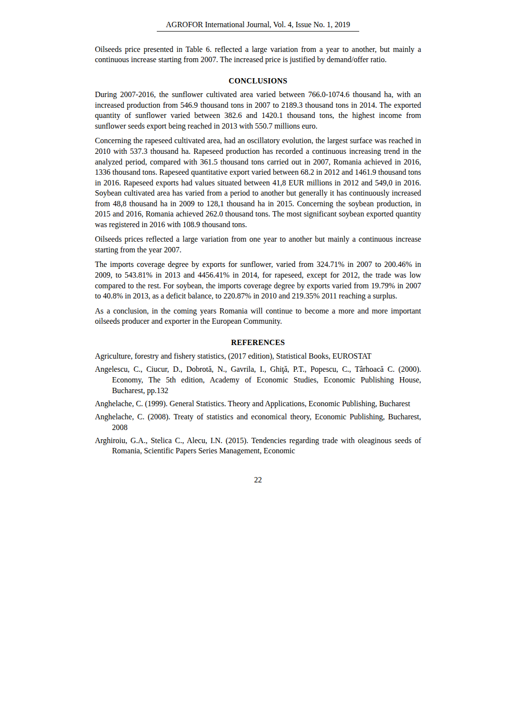AGROFOR International Journal, Vol. 4, Issue No. 1, 2019
Oilseeds price presented in Table 6. reflected a large variation from a year to another, but mainly a continuous increase starting from 2007. The increased price is justified by demand/offer ratio.
Conclusions
During 2007-2016, the sunflower cultivated area varied between 766.0-1074.6 thousand ha, with an increased production from 546.9 thousand tons in 2007 to 2189.3 thousand tons in 2014. The exported quantity of sunflower varied between 382.6 and 1420.1 thousand tons, the highest income from sunflower seeds export being reached in 2013 with 550.7 millions euro.
Concerning the rapeseed cultivated area, had an oscillatory evolution, the largest surface was reached in 2010 with 537.3 thousand ha. Rapeseed production has recorded a continuous increasing trend in the analyzed period, compared with 361.5 thousand tons carried out in 2007, Romania achieved in 2016, 1336 thousand tons. Rapeseed quantitative export varied between 68.2 in 2012 and 1461.9 thousand tons in 2016. Rapeseed exports had values situated between 41,8 EUR millions in 2012 and 549,0 in 2016. Soybean cultivated area has varied from a period to another but generally it has continuously increased from 48,8 thousand ha in 2009 to 128,1 thousand ha in 2015. Concerning the soybean production, in 2015 and 2016, Romania achieved 262.0 thousand tons. The most significant soybean exported quantity was registered in 2016 with 108.9 thousand tons.
Oilseeds prices reflected a large variation from one year to another but mainly a continuous increase starting from the year 2007.
The imports coverage degree by exports for sunflower, varied from 324.71% in 2007 to 200.46% in 2009, to 543.81% in 2013 and 4456.41% in 2014, for rapeseed, except for 2012, the trade was low compared to the rest. For soybean, the imports coverage degree by exports varied from 19.79% in 2007 to 40.8% in 2013, as a deficit balance, to 220.87% in 2010 and 219.35% 2011 reaching a surplus.
As a conclusion, in the coming years Romania will continue to become a more and more important oilseeds producer and exporter in the European Community.
References
Agriculture, forestry and fishery statistics, (2017 edition), Statistical Books, EUROSTAT
Angelescu, C., Ciucur, D., Dobrotă, N., Gavrila, I., Ghiţă, P.T., Popescu, C., Târhoacă C. (2000). Economy, The 5th edition, Academy of Economic Studies, Economic Publishing House, Bucharest, pp.132
Anghelache, C. (1999). General Statistics. Theory and Applications, Economic Publishing, Bucharest
Anghelache, C. (2008). Treaty of statistics and economical theory, Economic Publishing, Bucharest, 2008
Arghiroiu, G.A., Stelica C., Alecu, I.N. (2015). Tendencies regarding trade with oleaginous seeds of Romania, Scientific Papers Series Management, Economic
22